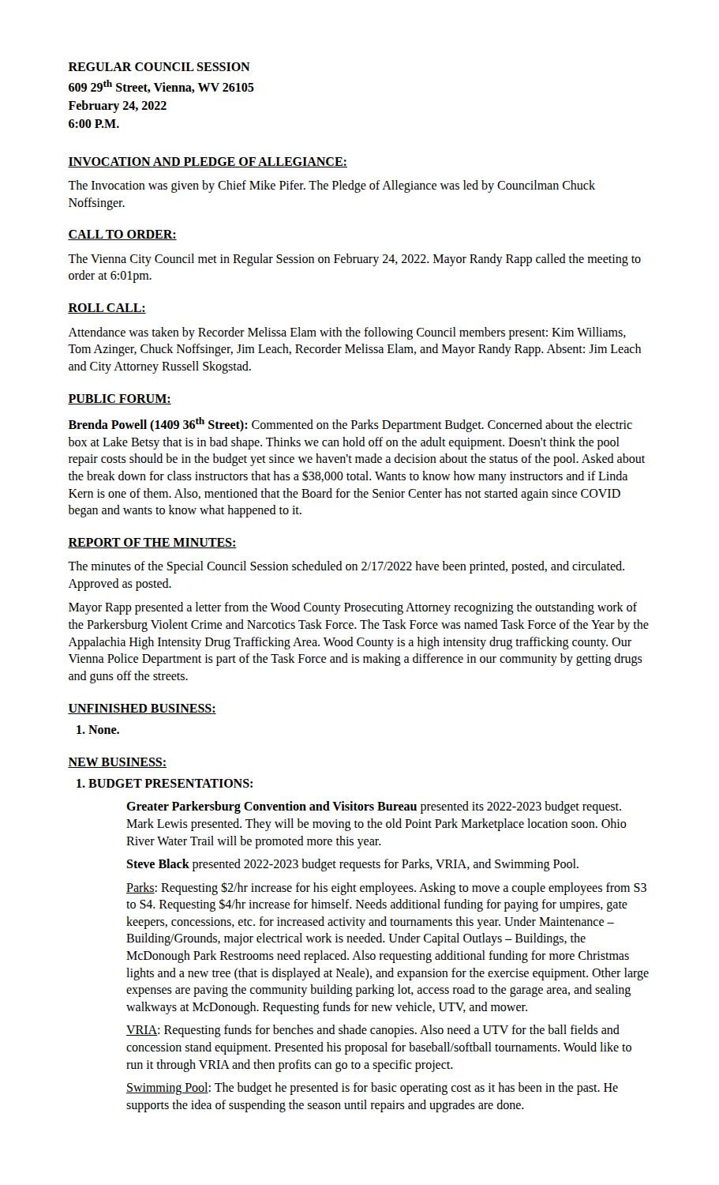REGULAR COUNCIL SESSION
609 29th Street, Vienna, WV 26105
February 24, 2022
6:00 P.M.
Invocation and Pledge of Allegiance:
The Invocation was given by Chief Mike Pifer. The Pledge of Allegiance was led by Councilman Chuck Noffsinger.
Call to Order:
The Vienna City Council met in Regular Session on February 24, 2022. Mayor Randy Rapp called the meeting to order at 6:01pm.
Roll Call:
Attendance was taken by Recorder Melissa Elam with the following Council members present: Kim Williams, Tom Azinger, Chuck Noffsinger, Jim Leach, Recorder Melissa Elam, and Mayor Randy Rapp. Absent: Jim Leach and City Attorney Russell Skogstad.
Public Forum:
Brenda Powell (1409 36th Street): Commented on the Parks Department Budget. Concerned about the electric box at Lake Betsy that is in bad shape. Thinks we can hold off on the adult equipment. Doesn't think the pool repair costs should be in the budget yet since we haven't made a decision about the status of the pool. Asked about the break down for class instructors that has a $38,000 total. Wants to know how many instructors and if Linda Kern is one of them. Also, mentioned that the Board for the Senior Center has not started again since COVID began and wants to know what happened to it.
Report of the Minutes:
The minutes of the Special Council Session scheduled on 2/17/2022 have been printed, posted, and circulated. Approved as posted.
Mayor Rapp presented a letter from the Wood County Prosecuting Attorney recognizing the outstanding work of the Parkersburg Violent Crime and Narcotics Task Force. The Task Force was named Task Force of the Year by the Appalachia High Intensity Drug Trafficking Area. Wood County is a high intensity drug trafficking county. Our Vienna Police Department is part of the Task Force and is making a difference in our community by getting drugs and guns off the streets.
Unfinished Business:
None.
New Business:
BUDGET PRESENTATIONS:
Greater Parkersburg Convention and Visitors Bureau presented its 2022-2023 budget request. Mark Lewis presented. They will be moving to the old Point Park Marketplace location soon. Ohio River Water Trail will be promoted more this year.
Steve Black presented 2022-2023 budget requests for Parks, VRIA, and Swimming Pool.
Parks: Requesting $2/hr increase for his eight employees. Asking to move a couple employees from S3 to S4. Requesting $4/hr increase for himself. Needs additional funding for paying for umpires, gate keepers, concessions, etc. for increased activity and tournaments this year. Under Maintenance – Building/Grounds, major electrical work is needed. Under Capital Outlays – Buildings, the McDonough Park Restrooms need replaced. Also requesting additional funding for more Christmas lights and a new tree (that is displayed at Neale), and expansion for the exercise equipment. Other large expenses are paving the community building parking lot, access road to the garage area, and sealing walkways at McDonough. Requesting funds for new vehicle, UTV, and mower.
VRIA: Requesting funds for benches and shade canopies. Also need a UTV for the ball fields and concession stand equipment. Presented his proposal for baseball/softball tournaments. Would like to run it through VRIA and then profits can go to a specific project.
Swimming Pool: The budget he presented is for basic operating cost as it has been in the past. He supports the idea of suspending the season until repairs and upgrades are done.